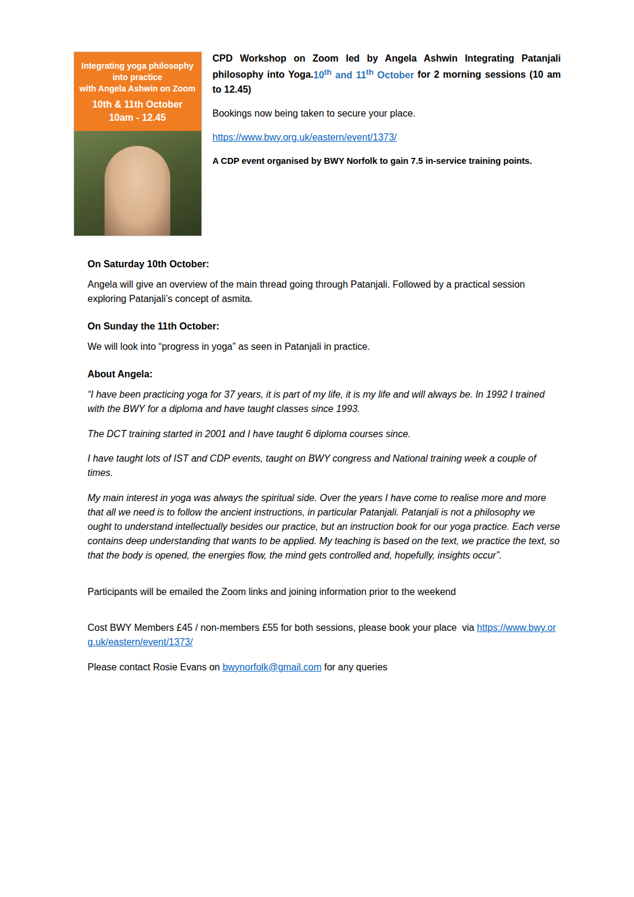Integrating yoga philosophy into practice
with Angela Ashwin on Zoom
10th & 11th October
10am - 12.45
CPD Workshop on Zoom led by Angela Ashwin Integrating Patanjali philosophy into Yoga.10th and 11th October for 2 morning sessions (10 am to 12.45)
Bookings now being taken to secure your place.
https://www.bwy.org.uk/eastern/event/1373/
A CDP event organised by BWY Norfolk to gain 7.5 in-service training points.
On Saturday 10th October:
Angela will give an overview of the main thread going through Patanjali. Followed by a practical session exploring Patanjali’s concept of asmita.
On Sunday the 11th October:
We will look into “progress in yoga” as seen in Patanjali in practice.
About Angela:
“I have been practicing yoga for 37 years, it is part of my life, it is my life and will always be. In 1992 I trained with the BWY for a diploma and have taught classes since 1993.
The DCT training started in 2001 and I have taught 6 diploma courses since.
I have taught lots of IST and CDP events, taught on BWY congress and National training week a couple of times.
My main interest in yoga was always the spiritual side. Over the years I have come to realise more and more that all we need is to follow the ancient instructions, in particular Patanjali. Patanjali is not a philosophy we ought to understand intellectually besides our practice, but an instruction book for our yoga practice. Each verse contains deep understanding that wants to be applied. My teaching is based on the text, we practice the text, so that the body is opened, the energies flow, the mind gets controlled and, hopefully, insights occur”.
Participants will be emailed the Zoom links and joining information prior to the weekend
Cost BWY Members £45 / non-members £55 for both sessions, please book your place via https://www.bwy.org.uk/eastern/event/1373/
Please contact Rosie Evans on bwynorfolk@gmail.com for any queries